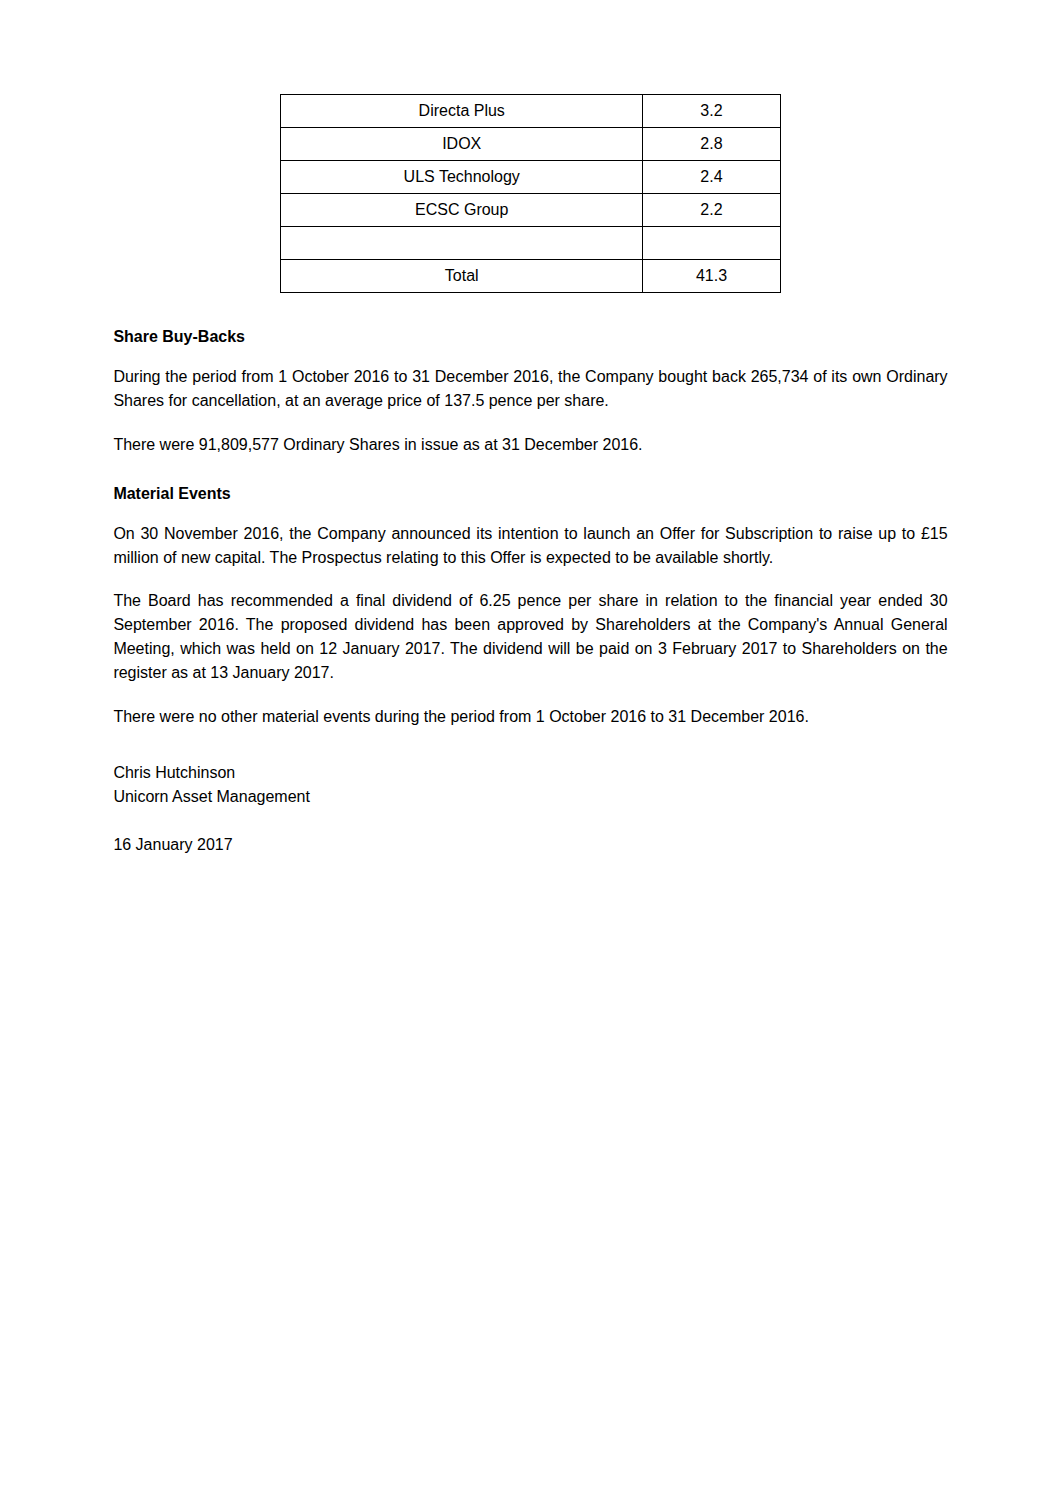| Directa Plus | 3.2 |
| IDOX | 2.8 |
| ULS Technology | 2.4 |
| ECSC Group | 2.2 |
| Total | 41.3 |
Share Buy-Backs
During the period from 1 October 2016 to 31 December 2016, the Company bought back 265,734 of its own Ordinary Shares for cancellation, at an average price of 137.5 pence per share.
There were 91,809,577 Ordinary Shares in issue as at 31 December 2016.
Material Events
On 30 November 2016, the Company announced its intention to launch an Offer for Subscription to raise up to £15 million of new capital. The Prospectus relating to this Offer is expected to be available shortly.
The Board has recommended a final dividend of 6.25 pence per share in relation to the financial year ended 30 September 2016. The proposed dividend has been approved by Shareholders at the Company's Annual General Meeting, which was held on 12 January 2017. The dividend will be paid on 3 February 2017 to Shareholders on the register as at 13 January 2017.
There were no other material events during the period from 1 October 2016 to 31 December 2016.
Chris Hutchinson
Unicorn Asset Management
16 January 2017